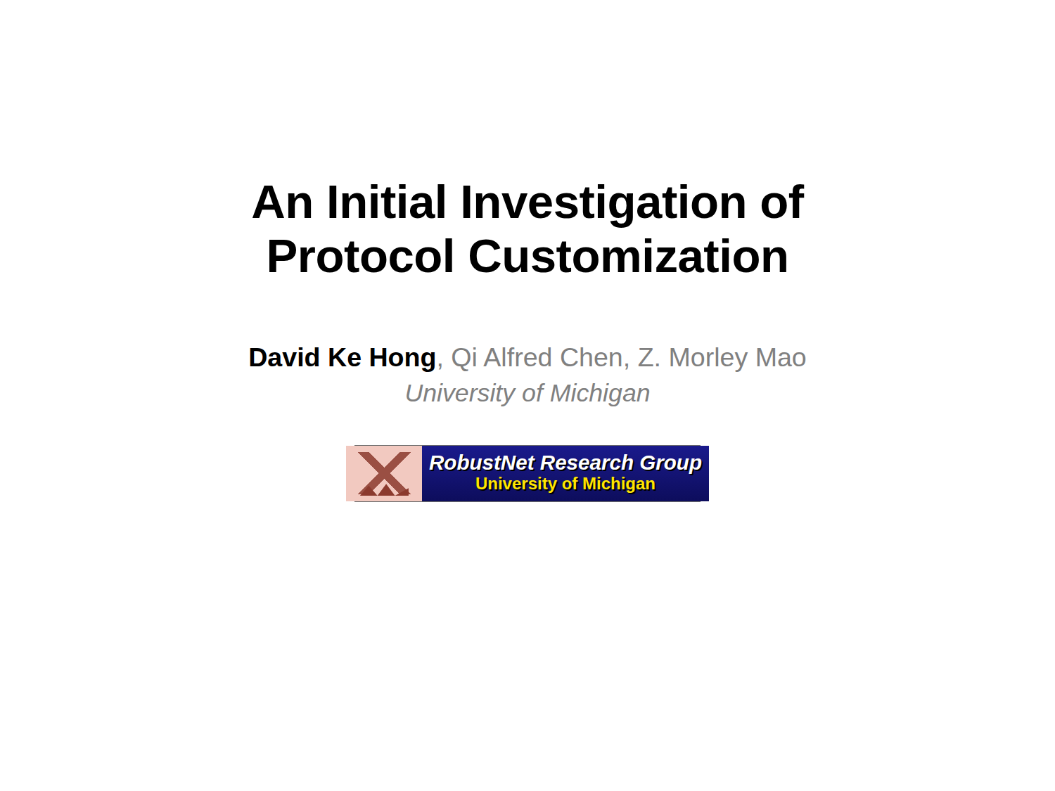An Initial Investigation of Protocol Customization
David Ke Hong, Qi Alfred Chen, Z. Morley Mao
University of Michigan
RobustNet Research Group
University of Michigan